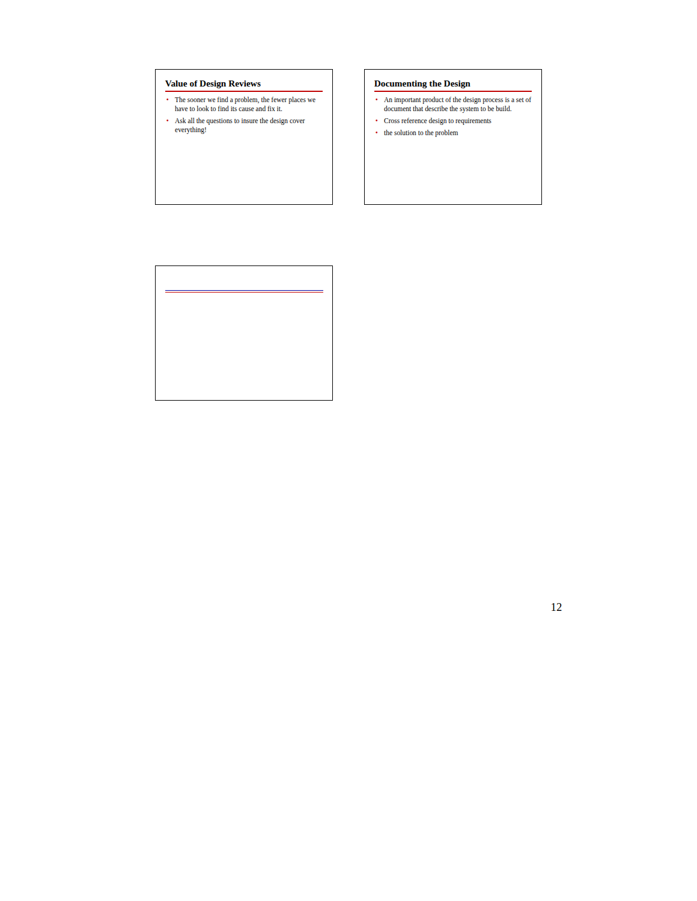Value of Design Reviews
The sooner we find a problem, the fewer places we have to look to find its cause and fix it.
Ask all the questions to insure the design cover everything!
Documenting the Design
An important product of the design process is a set of document that describe the system to be build.
Cross reference design to requirements
the solution to the problem
12